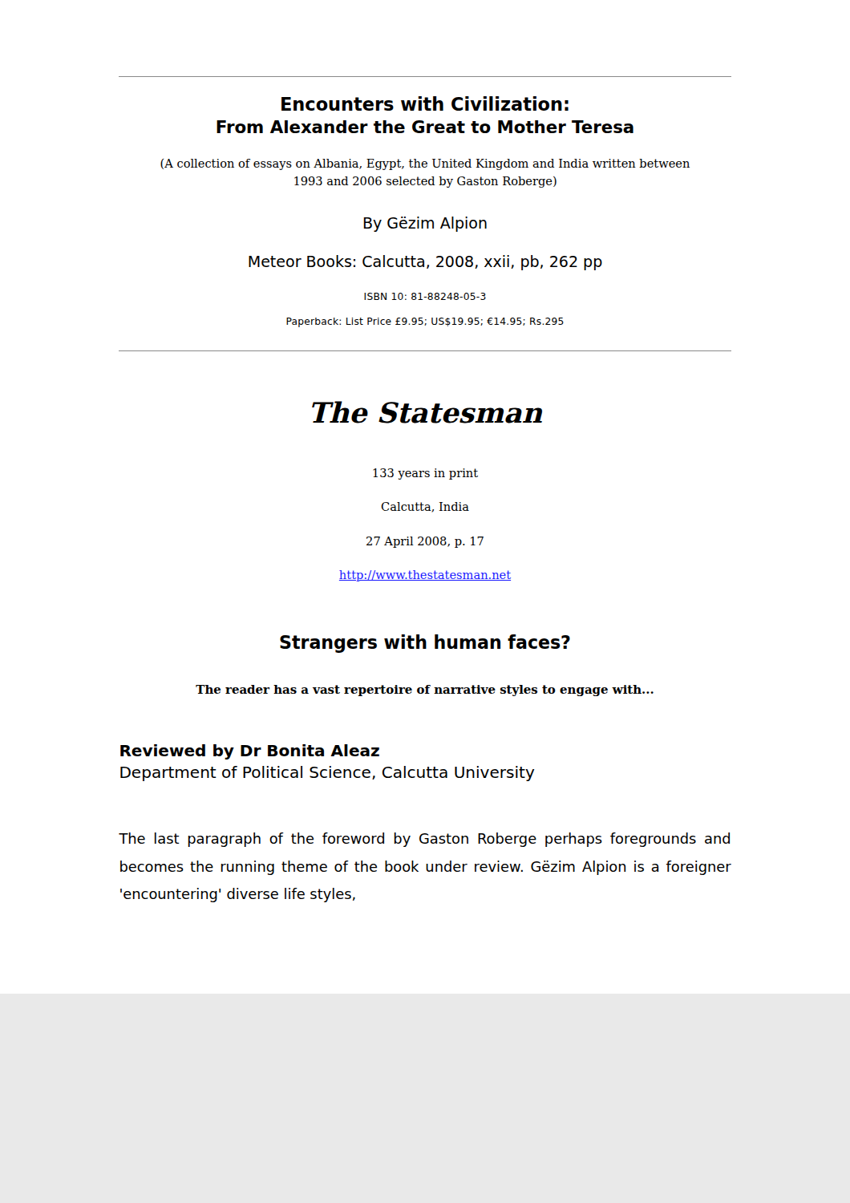Encounters with Civilization: From Alexander the Great to Mother Teresa
(A collection of essays on Albania, Egypt, the United Kingdom and India written between 1993 and 2006 selected by Gaston Roberge)
By Gëzim Alpion
Meteor Books: Calcutta, 2008, xxii, pb, 262 pp
ISBN 10: 81-88248-05-3
Paperback: List Price £9.95; US$19.95; €14.95; Rs.295
The Statesman
133 years in print
Calcutta, India
27 April 2008, p. 17
http://www.thestatesman.net
Strangers with human faces?
The reader has a vast repertoire of narrative styles to engage with...
Reviewed by Dr Bonita Aleaz
Department of Political Science, Calcutta University
The last paragraph of the foreword by Gaston Roberge perhaps foregrounds and becomes the running theme of the book under review. Gëzim Alpion is a foreigner 'encountering' diverse life styles,